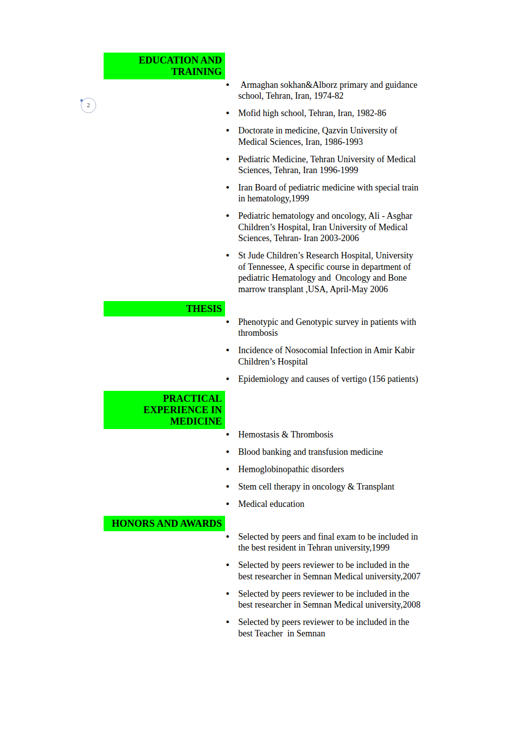2
| EDUCATION AND TRAINING | |
| | Armaghan sokhan&Alborz primary and guidance school, Tehran, Iran, 1974-82 Mofid high school, Tehran, Iran, 1982-86 Doctorate in medicine, Qazvin University of Medical Sciences, Iran, 1986-1993 Pediatric Medicine, Tehran University of Medical Sciences, Tehran, Iran 1996-1999 Iran Board of pediatric medicine with special train in hematology,1999 Pediatric hematology and oncology, Ali - Asghar Children’s Hospital, Iran University of Medical Sciences, Tehran- Iran 2003-2006 St Jude Children’s Research Hospital, University of Tennessee, A specific course in department of pediatric Hematology and Oncology and Bone marrow transplant ,USA, April-May 2006 |
| THESIS | |
| | Phenotypic and Genotypic survey in patients with thrombosis Incidence of Nosocomial Infection in Amir Kabir Children’s Hospital Epidemiology and causes of vertigo (156 patients) |
| PRACTICAL EXPERIENCE IN MEDICINE | |
| | Hemostasis & Thrombosis Blood banking and transfusion medicine Hemoglobinopathic disorders Stem cell therapy in oncology & Transplant Medical education |
| HONORS AND AWARDS | |
| | Selected by peers and final exam to be included in the best resident in Tehran university,1999 Selected by peers reviewer to be included in the best researcher in Semnan Medical university,2007 Selected by peers reviewer to be included in the best researcher in Semnan Medical university,2008 Selected by peers reviewer to be included in the best Teacher in Semnan |